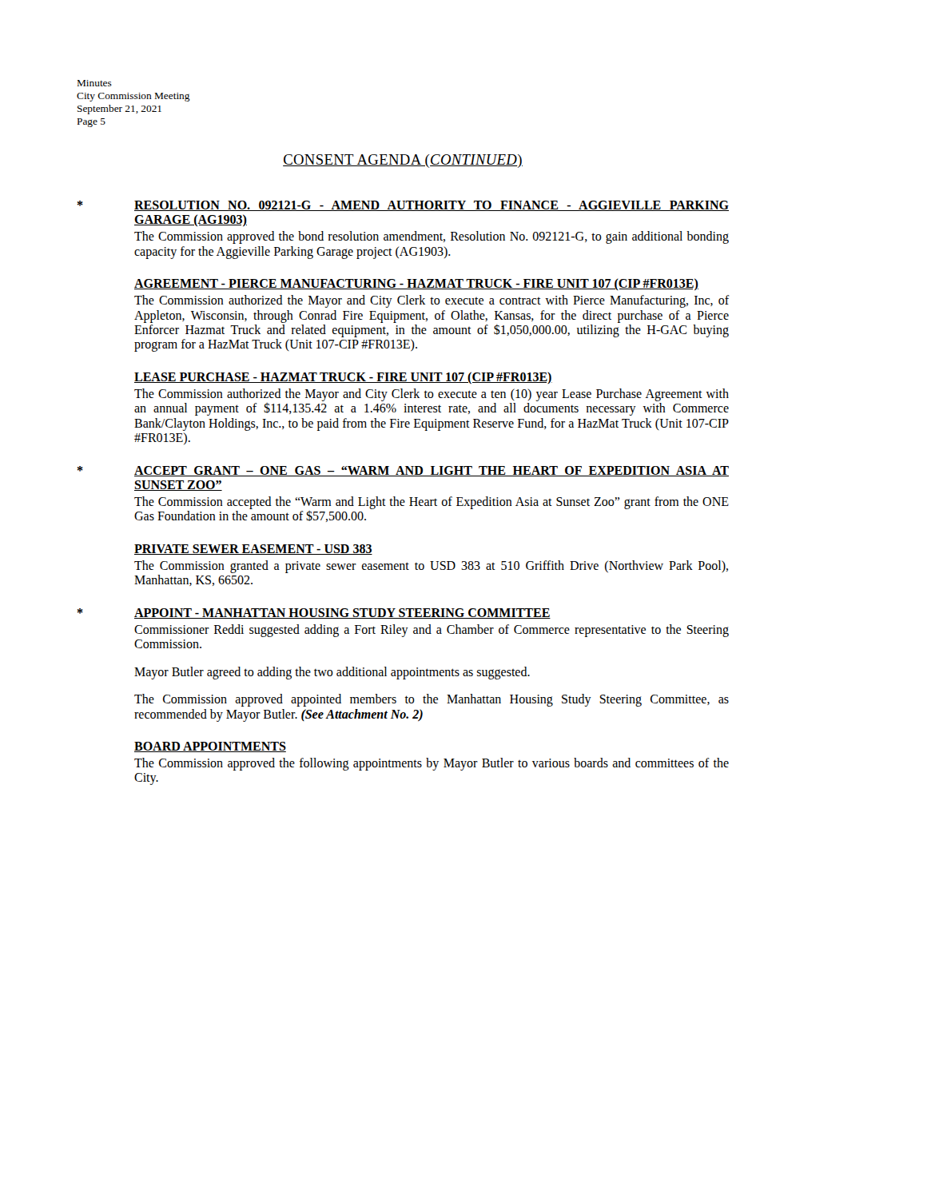Minutes
City Commission Meeting
September 21, 2021
Page 5
CONSENT AGENDA (CONTINUED)
*
RESOLUTION NO. 092121-G - AMEND AUTHORITY TO FINANCE - AGGIEVILLE PARKING GARAGE (AG1903)
The Commission approved the bond resolution amendment, Resolution No. 092121-G, to gain additional bonding capacity for the Aggieville Parking Garage project (AG1903).
AGREEMENT - PIERCE MANUFACTURING - HAZMAT TRUCK - FIRE UNIT 107 (CIP #FR013E)
The Commission authorized the Mayor and City Clerk to execute a contract with Pierce Manufacturing, Inc, of Appleton, Wisconsin, through Conrad Fire Equipment, of Olathe, Kansas, for the direct purchase of a Pierce Enforcer Hazmat Truck and related equipment, in the amount of $1,050,000.00, utilizing the H-GAC buying program for a HazMat Truck (Unit 107-CIP #FR013E).
LEASE PURCHASE - HAZMAT TRUCK - FIRE UNIT 107 (CIP #FR013E)
The Commission authorized the Mayor and City Clerk to execute a ten (10) year Lease Purchase Agreement with an annual payment of $114,135.42 at a 1.46% interest rate, and all documents necessary with Commerce Bank/Clayton Holdings, Inc., to be paid from the Fire Equipment Reserve Fund, for a HazMat Truck (Unit 107-CIP #FR013E).
*
ACCEPT GRANT – ONE GAS – “WARM AND LIGHT THE HEART OF EXPEDITION ASIA AT SUNSET ZOO”
The Commission accepted the “Warm and Light the Heart of Expedition Asia at Sunset Zoo” grant from the ONE Gas Foundation in the amount of $57,500.00.
PRIVATE SEWER EASEMENT - USD 383
The Commission granted a private sewer easement to USD 383 at 510 Griffith Drive (Northview Park Pool), Manhattan, KS, 66502.
*
APPOINT - MANHATTAN HOUSING STUDY STEERING COMMITTEE
Commissioner Reddi suggested adding a Fort Riley and a Chamber of Commerce representative to the Steering Commission.
Mayor Butler agreed to adding the two additional appointments as suggested.
The Commission approved appointed members to the Manhattan Housing Study Steering Committee, as recommended by Mayor Butler. (See Attachment No. 2)
BOARD APPOINTMENTS
The Commission approved the following appointments by Mayor Butler to various boards and committees of the City.